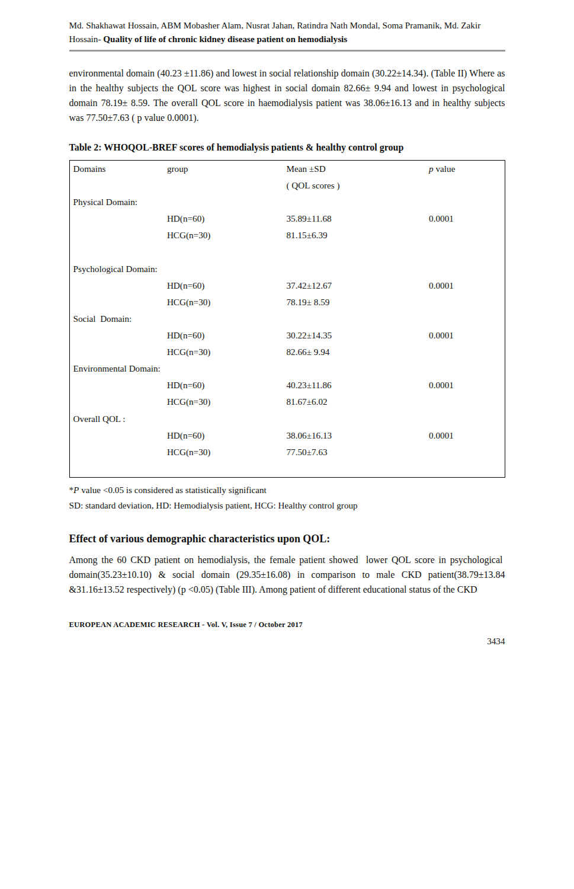Md. Shakhawat Hossain, ABM Mobasher Alam, Nusrat Jahan, Ratindra Nath Mondal, Soma Pramanik, Md. Zakir Hossain- Quality of life of chronic kidney disease patient on hemodialysis
environmental domain (40.23 ±11.86) and lowest in social relationship domain (30.22±14.34). (Table II) Where as in the healthy subjects the QOL score was highest in social domain 82.66± 9.94 and lowest in psychological domain 78.19± 8.59. The overall QOL score in haemodialysis patient was 38.06±16.13 and in healthy subjects was 77.50±7.63 ( p value 0.0001).
Table 2: WHOQOL-BREF scores of hemodialysis patients & healthy control group
| Domains | group | Mean ±SD | p value |
| | | ( QOL scores ) | |
| Physical Domain: |
| | HD(n=60) | 35.89±11.68 | 0.0001 |
| | HCG(n=30) | 81.15±6.39 | |
| Psychological Domain: |
| | HD(n=60) | 37.42±12.67 | 0.0001 |
| | HCG(n=30) | 78.19± 8.59 | |
| Social Domain: |
| | HD(n=60) | 30.22±14.35 | 0.0001 |
| | HCG(n=30) | 82.66± 9.94 | |
| Environmental Domain: |
| | HD(n=60) | 40.23±11.86 | 0.0001 |
| | HCG(n=30) | 81.67±6.02 | |
| Overall QOL : |
| | HD(n=60) | 38.06±16.13 | 0.0001 |
| | HCG(n=30) | 77.50±7.63 | |
*P value <0.05 is considered as statistically significant
SD: standard deviation, HD: Hemodialysis patient, HCG: Healthy control group
Effect of various demographic characteristics upon QOL:
Among the 60 CKD patient on hemodialysis, the female patient showed lower QOL score in psychological domain(35.23±10.10) & social domain (29.35±16.08) in comparison to male CKD patient(38.79±13.84 &31.16±13.52 respectively) (p <0.05) (Table III). Among patient of different educational status of the CKD
EUROPEAN ACADEMIC RESEARCH - Vol. V, Issue 7 / October 2017
3434